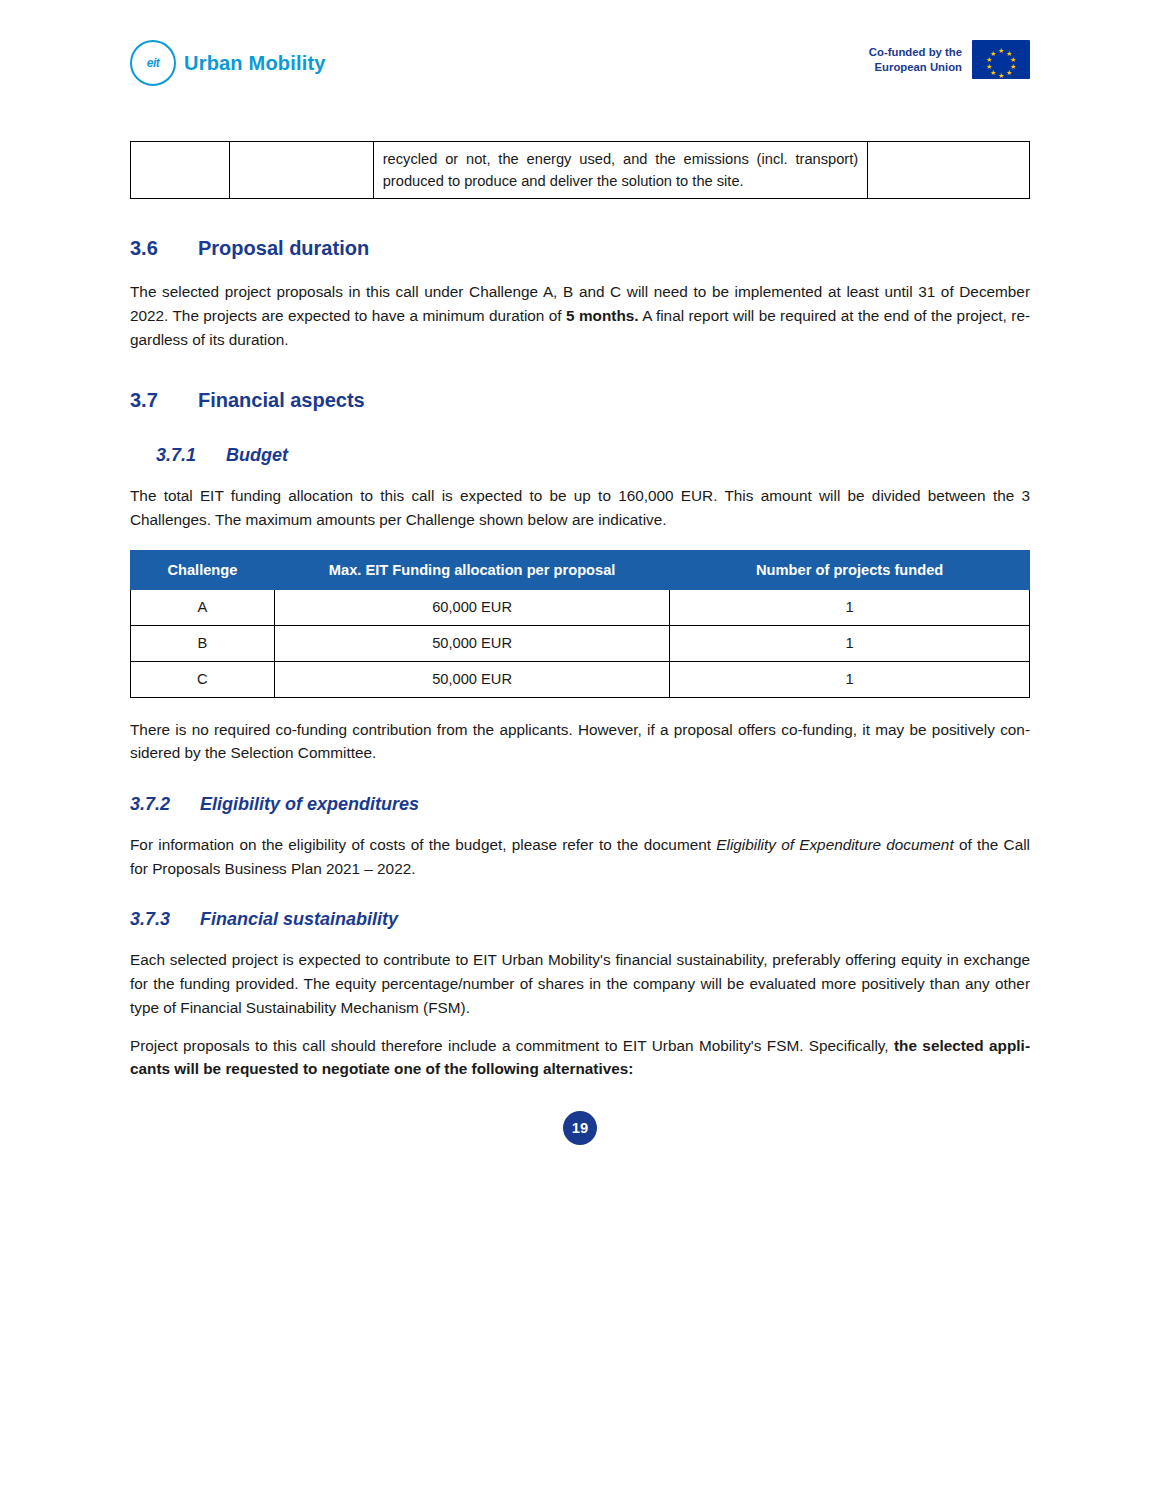eit
Urban Mobility
Co-funded by the
European Union
★ ★ ★ ★ ★ ★ ★ ★ ★ ★
| | | recycled or not, the energy used, and the emissions (incl. transport) produced to produce and deliver the solution to the site. | |
3.6 Proposal duration
The selected project proposals in this call under Challenge A, B and C will need to be implemented at least until 31 of December 2022. The projects are expected to have a minimum duration of 5 months. A final report will be required at the end of the project, regardless of its duration.
3.7 Financial aspects
3.7.1 Budget
The total EIT funding allocation to this call is expected to be up to 160,000 EUR. This amount will be divided between the 3 Challenges. The maximum amounts per Challenge shown below are indicative.
| Challenge | Max. EIT Funding allocation per proposal | Number of projects funded |
| --- | --- | --- |
| A | 60,000 EUR | 1 |
| B | 50,000 EUR | 1 |
| C | 50,000 EUR | 1 |
There is no required co-funding contribution from the applicants. However, if a proposal offers co-funding, it may be positively considered by the Selection Committee.
3.7.2 Eligibility of expenditures
For information on the eligibility of costs of the budget, please refer to the document Eligibility of Expenditure document of the Call for Proposals Business Plan 2021 – 2022.
3.7.3 Financial sustainability
Each selected project is expected to contribute to EIT Urban Mobility's financial sustainability, preferably offering equity in exchange for the funding provided. The equity percentage/number of shares in the company will be evaluated more positively than any other type of Financial Sustainability Mechanism (FSM).
Project proposals to this call should therefore include a commitment to EIT Urban Mobility's FSM. Specifically, the selected applicants will be requested to negotiate one of the following alternatives:
19